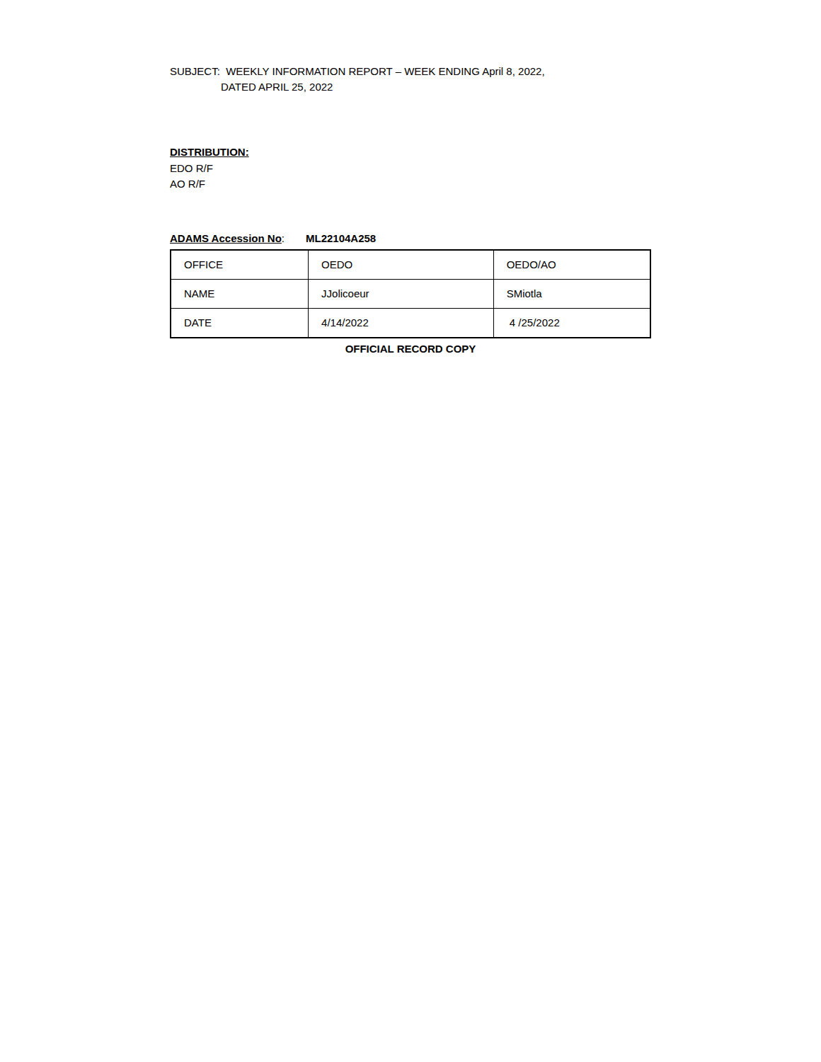SUBJECT: WEEKLY INFORMATION REPORT – WEEK ENDING April 8, 2022,
DATED APRIL 25, 2022
DISTRIBUTION:
EDO R/F
AO R/F
ADAMS Accession No:ML22104A258
| OFFICE | OEDO | OEDO/AO |
| NAME | JJolicoeur | SMiotla |
| DATE | 4/14/2022 | 4 /25/2022 |
OFFICIAL RECORD COPY